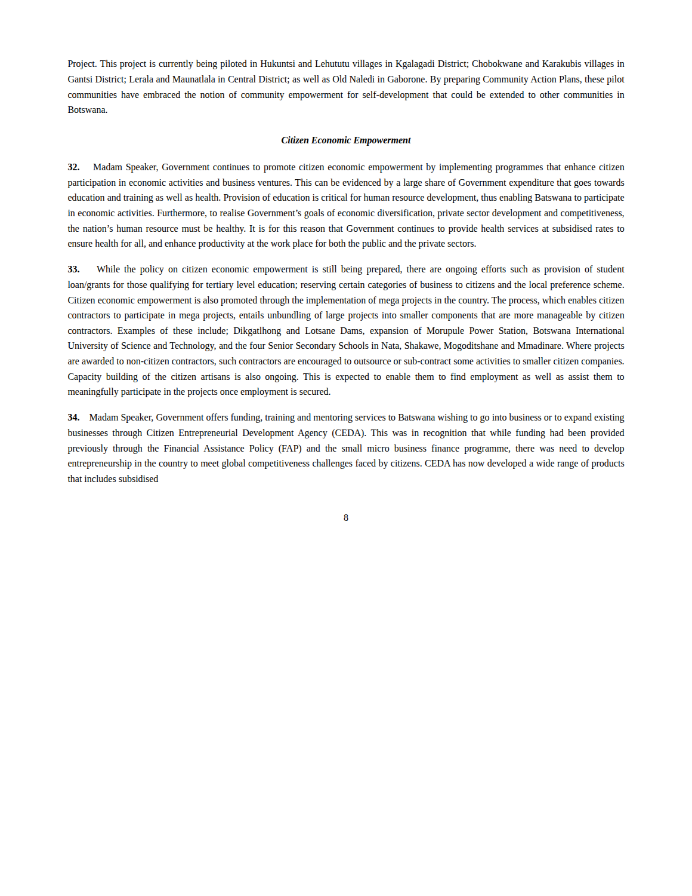Project. This project is currently being piloted in Hukuntsi and Lehututu villages in Kgalagadi District; Chobokwane and Karakubis villages in Gantsi District; Lerala and Maunatlala in Central District; as well as Old Naledi in Gaborone. By preparing Community Action Plans, these pilot communities have embraced the notion of community empowerment for self-development that could be extended to other communities in Botswana.
Citizen Economic Empowerment
32. Madam Speaker, Government continues to promote citizen economic empowerment by implementing programmes that enhance citizen participation in economic activities and business ventures. This can be evidenced by a large share of Government expenditure that goes towards education and training as well as health. Provision of education is critical for human resource development, thus enabling Batswana to participate in economic activities. Furthermore, to realise Government’s goals of economic diversification, private sector development and competitiveness, the nation’s human resource must be healthy. It is for this reason that Government continues to provide health services at subsidised rates to ensure health for all, and enhance productivity at the work place for both the public and the private sectors.
33. While the policy on citizen economic empowerment is still being prepared, there are ongoing efforts such as provision of student loan/grants for those qualifying for tertiary level education; reserving certain categories of business to citizens and the local preference scheme. Citizen economic empowerment is also promoted through the implementation of mega projects in the country. The process, which enables citizen contractors to participate in mega projects, entails unbundling of large projects into smaller components that are more manageable by citizen contractors. Examples of these include; Dikgatlhong and Lotsane Dams, expansion of Morupule Power Station, Botswana International University of Science and Technology, and the four Senior Secondary Schools in Nata, Shakawe, Mogoditshane and Mmadinare. Where projects are awarded to non-citizen contractors, such contractors are encouraged to outsource or sub-contract some activities to smaller citizen companies. Capacity building of the citizen artisans is also ongoing. This is expected to enable them to find employment as well as assist them to meaningfully participate in the projects once employment is secured.
34. Madam Speaker, Government offers funding, training and mentoring services to Batswana wishing to go into business or to expand existing businesses through Citizen Entrepreneurial Development Agency (CEDA). This was in recognition that while funding had been provided previously through the Financial Assistance Policy (FAP) and the small micro business finance programme, there was need to develop entrepreneurship in the country to meet global competitiveness challenges faced by citizens. CEDA has now developed a wide range of products that includes subsidised
8